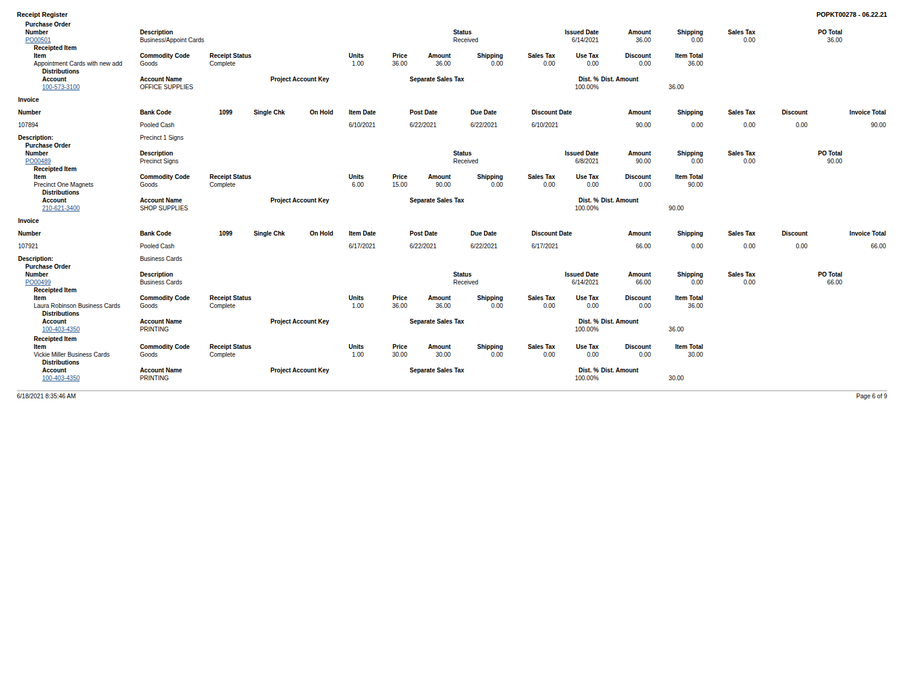Receipt Register POPKT00278 - 06.22.21
| Purchase Order | |
| Number | Description | | Status | Issued Date | Amount | Shipping | Sales Tax | PO Total | |
| PO00501 | Business/Appoint Cards | | Received | 6/14/2021 | 36.00 | 0.00 | 0.00 | 36.00 | |
| Receipted Item | |
| Item | Commodity Code | Receipt Status | Units | Price | Amount | Shipping | Sales Tax | Use Tax | Discount | Item Total | |
| Appointment Cards with new add | Goods | Complete | 1.00 | 36.00 | 36.00 | 0.00 | 0.00 | 0.00 | 0.00 | 36.00 | |
| Distributions | |
| Account | Account Name | Project Account Key | Separate Sales Tax | Dist. % | Dist. Amount | |
| 100-573-3100 | OFFICE SUPPLIES | | | 100.00% | 36.00 | |
| Invoice | |
| Number | Bank Code | 1099 | Single Chk | On Hold | Item Date | Post Date | Due Date | Discount Date | Amount | Shipping | Sales Tax | Discount | Invoice Total |
| 107894 | Pooled Cash | | | | 6/10/2021 | 6/22/2021 | 6/22/2021 | 6/10/2021 | 90.00 | 0.00 | 0.00 | 0.00 | 90.00 |
| Description: | Precinct 1 Signs |
| Purchase Order | |
| Number | Description | | Status | Issued Date | Amount | Shipping | Sales Tax | PO Total | |
| PO00489 | Precinct Signs | | Received | 6/8/2021 | 90.00 | 0.00 | 0.00 | 90.00 | |
| Receipted Item | |
| Item | Commodity Code | Receipt Status | Units | Price | Amount | Shipping | Sales Tax | Use Tax | Discount | Item Total | |
| Precinct One Magnets | Goods | Complete | 6.00 | 15.00 | 90.00 | 0.00 | 0.00 | 0.00 | 0.00 | 90.00 | |
| Distributions | |
| Account | Account Name | Project Account Key | Separate Sales Tax | Dist. % | Dist. Amount | |
| 210-621-3400 | SHOP SUPPLIES | | | 100.00% | 90.00 | |
| Invoice | |
| Number | Bank Code | 1099 | Single Chk | On Hold | Item Date | Post Date | Due Date | Discount Date | Amount | Shipping | Sales Tax | Discount | Invoice Total |
| 107921 | Pooled Cash | | | | 6/17/2021 | 6/22/2021 | 6/22/2021 | 6/17/2021 | 66.00 | 0.00 | 0.00 | 0.00 | 66.00 |
| Description: | Business Cards |
| Purchase Order | |
| Number | Description | | Status | Issued Date | Amount | Shipping | Sales Tax | PO Total | |
| PO00499 | Business Cards | | Received | 6/14/2021 | 66.00 | 0.00 | 0.00 | 66.00 | |
| Receipted Item | |
| Item | Commodity Code | Receipt Status | Units | Price | Amount | Shipping | Sales Tax | Use Tax | Discount | Item Total | |
| Laura Robinson Business Cards | Goods | Complete | 1.00 | 36.00 | 36.00 | 0.00 | 0.00 | 0.00 | 0.00 | 36.00 | |
| Distributions | |
| Account | Account Name | Project Account Key | Separate Sales Tax | Dist. % | Dist. Amount | |
| 100-403-4350 | PRINTING | | | 100.00% | 36.00 | |
| Receipted Item | |
| Item | Commodity Code | Receipt Status | Units | Price | Amount | Shipping | Sales Tax | Use Tax | Discount | Item Total | |
| Vickie Miller Business Cards | Goods | Complete | 1.00 | 30.00 | 30.00 | 0.00 | 0.00 | 0.00 | 0.00 | 30.00 | |
| Distributions | |
| Account | Account Name | Project Account Key | Separate Sales Tax | Dist. % | Dist. Amount | |
| 100-403-4350 | PRINTING | | | 100.00% | 30.00 | |
6/18/2021 8:35:46 AM Page 6 of 9